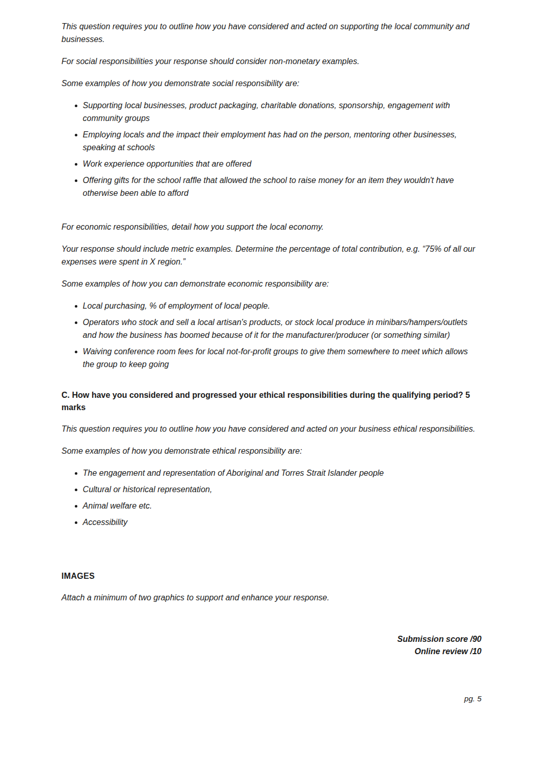This question requires you to outline how you have considered and acted on supporting the local community and businesses.
For social responsibilities your response should consider non-monetary examples.
Some examples of how you demonstrate social responsibility are:
Supporting local businesses, product packaging, charitable donations, sponsorship, engagement with community groups
Employing locals and the impact their employment has had on the person, mentoring other businesses, speaking at schools
Work experience opportunities that are offered
Offering gifts for the school raffle that allowed the school to raise money for an item they wouldn't have otherwise been able to afford
For economic responsibilities, detail how you support the local economy.
Your response should include metric examples. Determine the percentage of total contribution, e.g. “75% of all our expenses were spent in X region.”
Some examples of how you can demonstrate economic responsibility are:
Local purchasing, % of employment of local people.
Operators who stock and sell a local artisan's products, or stock local produce in minibars/hampers/outlets and how the business has boomed because of it for the manufacturer/producer (or something similar)
Waiving conference room fees for local not-for-profit groups to give them somewhere to meet which allows the group to keep going
C. How have you considered and progressed your ethical responsibilities during the qualifying period? 5 marks
This question requires you to outline how you have considered and acted on your business ethical responsibilities.
Some examples of how you demonstrate ethical responsibility are:
The engagement and representation of Aboriginal and Torres Strait Islander people
Cultural or historical representation,
Animal welfare etc.
Accessibility
IMAGES
Attach a minimum of two graphics to support and enhance your response.
Submission score /90
Online review /10
pg. 5